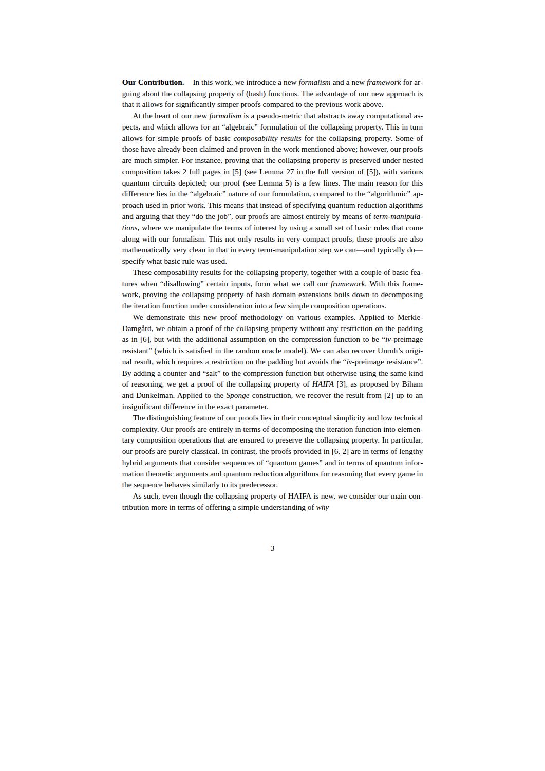Our Contribution. In this work, we introduce a new formalism and a new framework for arguing about the collapsing property of (hash) functions. The advantage of our new approach is that it allows for significantly simper proofs compared to the previous work above.
At the heart of our new formalism is a pseudo-metric that abstracts away computational aspects, and which allows for an “algebraic” formulation of the collapsing property. This in turn allows for simple proofs of basic composability results for the collapsing property. Some of those have already been claimed and proven in the work mentioned above; however, our proofs are much simpler. For instance, proving that the collapsing property is preserved under nested composition takes 2 full pages in [5] (see Lemma 27 in the full version of [5]), with various quantum circuits depicted; our proof (see Lemma 5) is a few lines. The main reason for this difference lies in the “algebraic” nature of our formulation, compared to the “algorithmic” approach used in prior work. This means that instead of specifying quantum reduction algorithms and arguing that they “do the job”, our proofs are almost entirely by means of term-manipulations, where we manipulate the terms of interest by using a small set of basic rules that come along with our formalism. This not only results in very compact proofs, these proofs are also mathematically very clean in that in every term-manipulation step we can—and typically do—specify what basic rule was used.
These composability results for the collapsing property, together with a couple of basic features when “disallowing” certain inputs, form what we call our framework. With this framework, proving the collapsing property of hash domain extensions boils down to decomposing the iteration function under consideration into a few simple composition operations.
We demonstrate this new proof methodology on various examples. Applied to Merkle-Damgård, we obtain a proof of the collapsing property without any restriction on the padding as in [6], but with the additional assumption on the compression function to be “iv-preimage resistant” (which is satisfied in the random oracle model). We can also recover Unruh’s original result, which requires a restriction on the padding but avoids the “iv-preimage resistance”. By adding a counter and “salt” to the compression function but otherwise using the same kind of reasoning, we get a proof of the collapsing property of HAIFA [3], as proposed by Biham and Dunkelman. Applied to the Sponge construction, we recover the result from [2] up to an insignificant difference in the exact parameter.
The distinguishing feature of our proofs lies in their conceptual simplicity and low technical complexity. Our proofs are entirely in terms of decomposing the iteration function into elementary composition operations that are ensured to preserve the collapsing property. In particular, our proofs are purely classical. In contrast, the proofs provided in [6, 2] are in terms of lengthy hybrid arguments that consider sequences of “quantum games” and in terms of quantum information theoretic arguments and quantum reduction algorithms for reasoning that every game in the sequence behaves similarly to its predecessor.
As such, even though the collapsing property of HAIFA is new, we consider our main contribution more in terms of offering a simple understanding of why
3